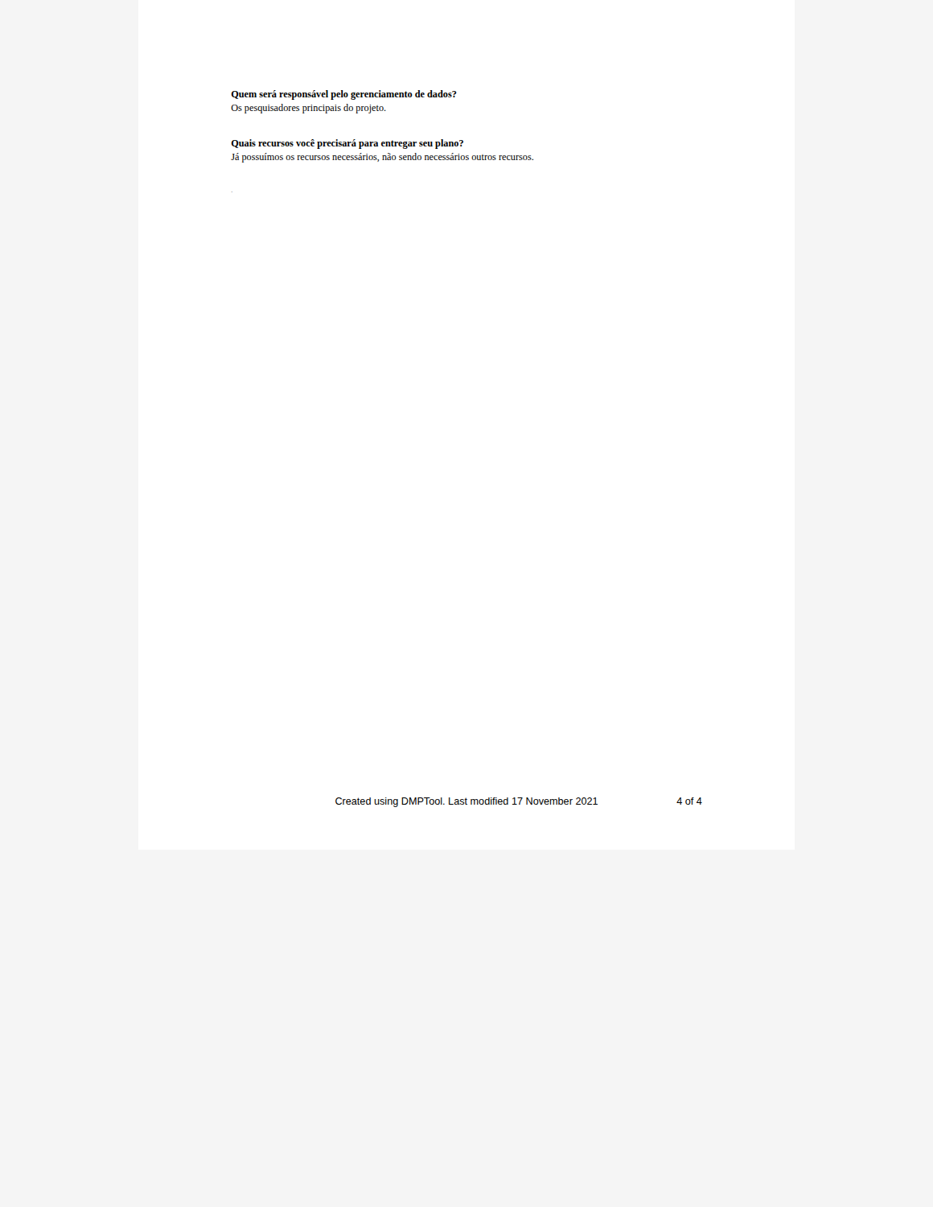Quem será responsável pelo gerenciamento de dados?
Os pesquisadores principais do projeto.
Quais recursos você precisará para entregar seu plano?
Já possuímos os recursos necessários, não sendo necessários outros recursos.
.
Created using DMPTool. Last modified 17 November 2021 4 of 4